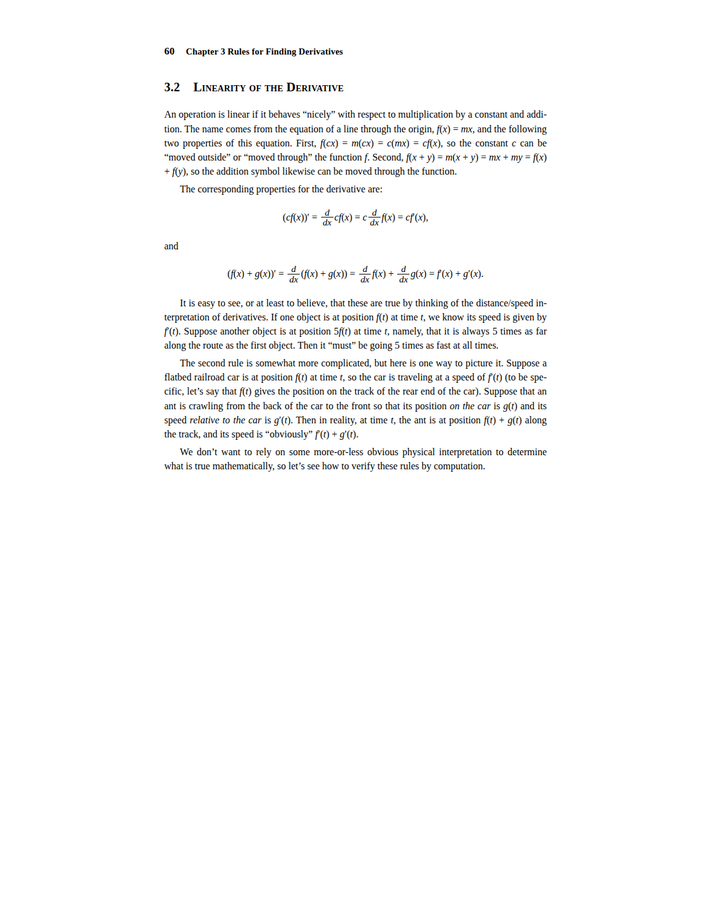60 Chapter 3 Rules for Finding Derivatives
3.2 Linearity of the Derivative
An operation is linear if it behaves “nicely” with respect to multiplication by a constant and addition. The name comes from the equation of a line through the origin, f(x) = mx, and the following two properties of this equation. First, f(cx) = m(cx) = c(mx) = cf(x), so the constant c can be “moved outside” or “moved through” the function f. Second, f(x + y) = m(x + y) = mx + my = f(x) + f(y), so the addition symbol likewise can be moved through the function.
The corresponding properties for the derivative are:
(cf(x))′ = ddx cf(x) = cddx f(x) = cf′(x),
and
(f(x) + g(x))′ = ddx(f(x) + g(x)) = ddx f(x) + ddx g(x) = f′(x) + g′(x).
It is easy to see, or at least to believe, that these are true by thinking of the distance/speed interpretation of derivatives. If one object is at position f(t) at time t, we know its speed is given by f′(t). Suppose another object is at position 5f(t) at time t, namely, that it is always 5 times as far along the route as the first object. Then it “must” be going 5 times as fast at all times.
The second rule is somewhat more complicated, but here is one way to picture it. Suppose a flatbed railroad car is at position f(t) at time t, so the car is traveling at a speed of f′(t) (to be specific, let’s say that f(t) gives the position on the track of the rear end of the car). Suppose that an ant is crawling from the back of the car to the front so that its position on the car is g(t) and its speed relative to the car is g′(t). Then in reality, at time t, the ant is at position f(t) + g(t) along the track, and its speed is “obviously” f′(t) + g′(t).
We don’t want to rely on some more-or-less obvious physical interpretation to determine what is true mathematically, so let’s see how to verify these rules by computation.